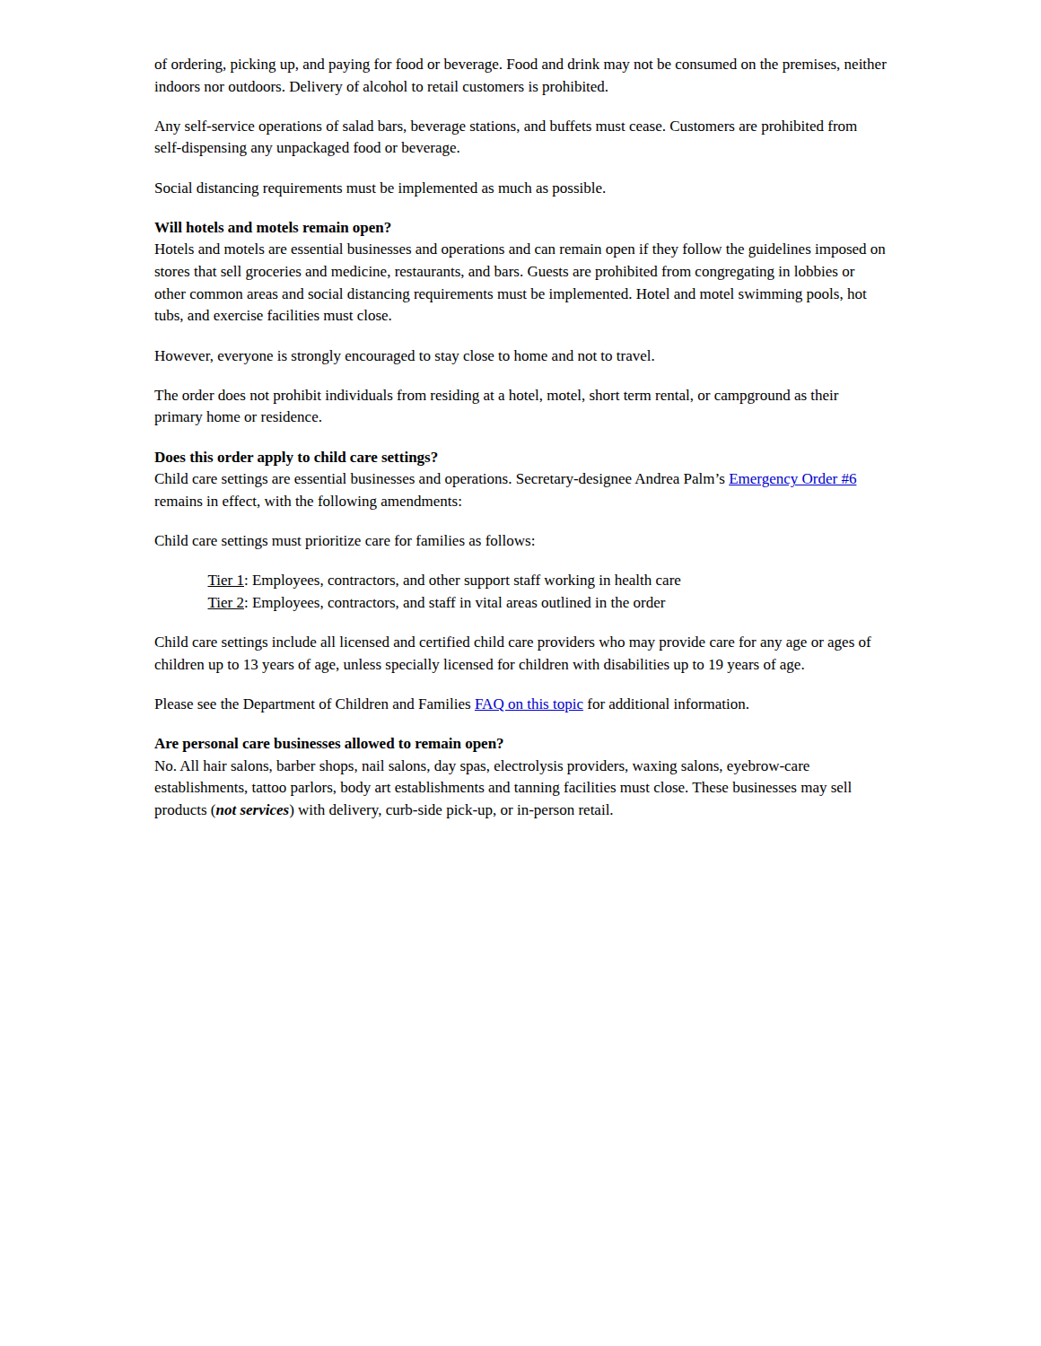of ordering, picking up, and paying for food or beverage. Food and drink may not be consumed on the premises, neither indoors nor outdoors. Delivery of alcohol to retail customers is prohibited.
Any self-service operations of salad bars, beverage stations, and buffets must cease. Customers are prohibited from self-dispensing any unpackaged food or beverage.
Social distancing requirements must be implemented as much as possible.
Will hotels and motels remain open?
Hotels and motels are essential businesses and operations and can remain open if they follow the guidelines imposed on stores that sell groceries and medicine, restaurants, and bars. Guests are prohibited from congregating in lobbies or other common areas and social distancing requirements must be implemented. Hotel and motel swimming pools, hot tubs, and exercise facilities must close.
However, everyone is strongly encouraged to stay close to home and not to travel.
The order does not prohibit individuals from residing at a hotel, motel, short term rental, or campground as their primary home or residence.
Does this order apply to child care settings?
Child care settings are essential businesses and operations. Secretary-designee Andrea Palm’s Emergency Order #6 remains in effect, with the following amendments:
Child care settings must prioritize care for families as follows:
Tier 1: Employees, contractors, and other support staff working in health care
Tier 2: Employees, contractors, and staff in vital areas outlined in the order
Child care settings include all licensed and certified child care providers who may provide care for any age or ages of children up to 13 years of age, unless specially licensed for children with disabilities up to 19 years of age.
Please see the Department of Children and Families FAQ on this topic for additional information.
Are personal care businesses allowed to remain open?
No. All hair salons, barber shops, nail salons, day spas, electrolysis providers, waxing salons, eyebrow-care establishments, tattoo parlors, body art establishments and tanning facilities must close. These businesses may sell products (not services) with delivery, curb-side pick-up, or in-person retail.